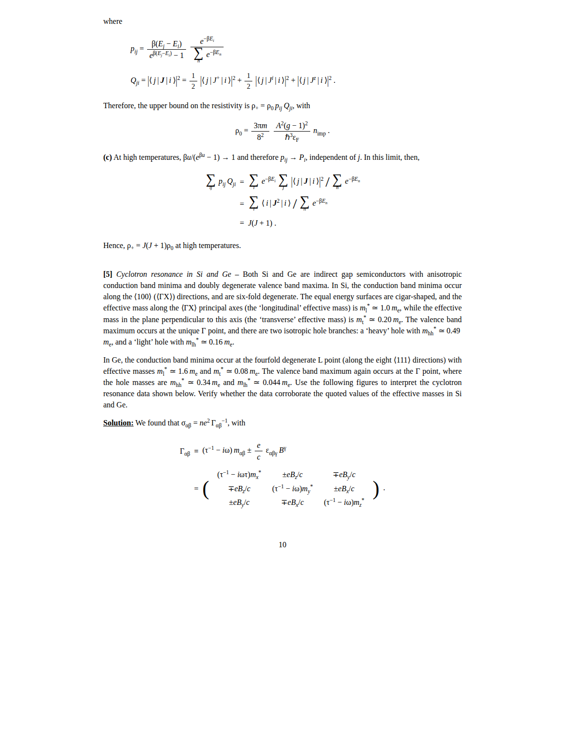where
pij = β(Ej − Ei) eβ(Ej−Ei) − 1 e−βEi ∑n e−βEn Qji = |⟨ j | J | i ⟩|2 = 12 |⟨ j | J+ | i ⟩|2 + 12 |⟨ j | Ji | i ⟩|2 + |⟨ j | Jz | i ⟩|2 .
Therefore, the upper bound on the resistivity is ρ+ = ρ0 pij Qji, with
ρ0 = 3πm 82 A2(g − 1)2 ℏ3εF nimp .
(c) At high temperatures, βu/(eβu − 1) → 1 and therefore pij → Pi, independent of j. In this limit, then,
| ∑ ij p ij Q ji | = | ∑ i e −β E i ∑ j / ⟨ j / J / i ⟩ / 2 / ∑ n e −β E n |
| | = | ∑ i ⟨ i / J 2 / i ⟩ / ∑ n e −β E n |
| | = | J ( J + 1) . |
Hence, ρ+ = J(J + 1)ρ0 at high temperatures.
[5] Cyclotron resonance in Si and Ge – Both Si and Ge are indirect gap semiconductors with anisotropic conduction band minima and doubly degenerate valence band maxima. In Si, the conduction band minima occur along the ⟨100⟩ (⟨ΓX⟩) directions, and are six-fold degenerate. The equal energy surfaces are cigar-shaped, and the effective mass along the ⟨ΓX⟩ principal axes (the ‘longitudinal’ effective mass) is ml* ≃ 1.0 me, while the effective mass in the plane perpendicular to this axis (the ‘transverse’ effective mass) is mt* ≃ 0.20 me. The valence band maximum occurs at the unique Γ point, and there are two isotropic hole branches: a ‘heavy’ hole with mhh* ≃ 0.49 me, and a ‘light’ hole with mlh* ≃ 0.16 me.
In Ge, the conduction band minima occur at the fourfold degenerate L point (along the eight ⟨111⟩ directions) with effective masses ml* ≃ 1.6 me and mt* ≃ 0.08 me. The valence band maximum again occurs at the Γ point, where the hole masses are mhh* ≃ 0.34 me and mlh* ≃ 0.044 me. Use the following figures to interpret the cyclotron resonance data shown below. Verify whether the data corroborate the quoted values of the effective masses in Si and Ge.
Solution: We found that σαβ = ne2 Γαβ−1, with
| Γ αβ | ≡ | (τ −1 − i ω) m αβ ± e c ε αβγ B γ |
| | = | ( / (τ −1 − i ωτ) m x * / ± eB z / c / ∓ eB y / c / / ∓ eB z / c / (τ −1 − i ω) m y * / ± eB x / c / / ± eB y / c / ∓ eB x / c / (τ −1 − i ω) m z * / ) . |
10